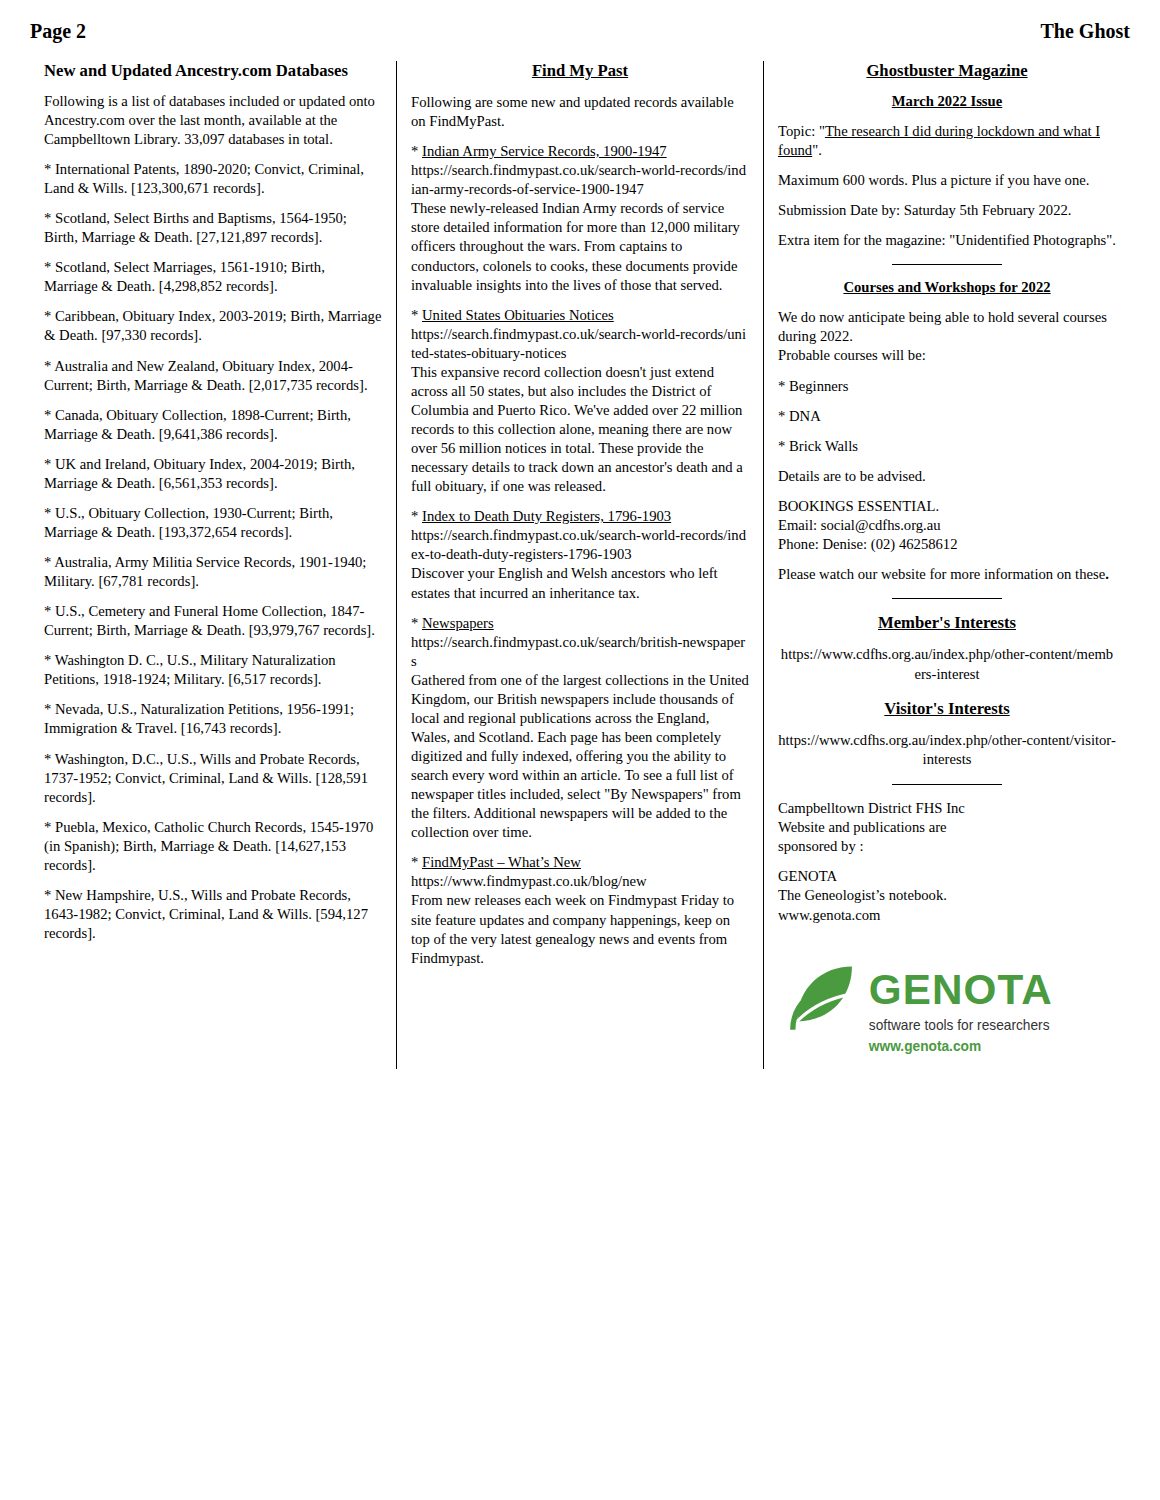Page 2 The Ghost
New and Updated Ancestry.com Databases
Following is a list of databases included or updated onto Ancestry.com over the last month, available at the Campbelltown Library. 33,097 databases in total.
* International Patents, 1890-2020; Convict, Criminal, Land & Wills. [123,300,671 records].
* Scotland, Select Births and Baptisms, 1564-1950; Birth, Marriage & Death. [27,121,897 records].
* Scotland, Select Marriages, 1561-1910; Birth, Marriage & Death. [4,298,852 records].
* Caribbean, Obituary Index, 2003-2019; Birth, Marriage & Death. [97,330 records].
* Australia and New Zealand, Obituary Index, 2004-Current; Birth, Marriage & Death. [2,017,735 records].
* Canada, Obituary Collection, 1898-Current; Birth, Marriage & Death. [9,641,386 records].
* UK and Ireland, Obituary Index, 2004-2019; Birth, Marriage & Death. [6,561,353 records].
* U.S., Obituary Collection, 1930-Current; Birth, Marriage & Death. [193,372,654 records].
* Australia, Army Militia Service Records, 1901-1940; Military. [67,781 records].
* U.S., Cemetery and Funeral Home Collection, 1847-Current; Birth, Marriage & Death. [93,979,767 records].
* Washington D. C., U.S., Military Naturalization Petitions, 1918-1924; Military. [6,517 records].
* Nevada, U.S., Naturalization Petitions, 1956-1991; Immigration & Travel. [16,743 records].
* Washington, D.C., U.S., Wills and Probate Records, 1737-1952; Convict, Criminal, Land & Wills. [128,591 records].
* Puebla, Mexico, Catholic Church Records, 1545-1970 (in Spanish); Birth, Marriage & Death. [14,627,153 records].
* New Hampshire, U.S., Wills and Probate Records, 1643-1982; Convict, Criminal, Land & Wills. [594,127 records].
Find My Past
Following are some new and updated records available on FindMyPast.
* Indian Army Service Records, 1900-1947
https://search.findmypast.co.uk/search-world-records/indian-army-records-of-service-1900-1947
These newly-released Indian Army records of service store detailed information for more than 12,000 military officers throughout the wars. From captains to conductors, colonels to cooks, these documents provide invaluable insights into the lives of those that served.
* United States Obituaries Notices
https://search.findmypast.co.uk/search-world-records/united-states-obituary-notices
This expansive record collection doesn't just extend across all 50 states, but also includes the District of Columbia and Puerto Rico. We've added over 22 million records to this collection alone, meaning there are now over 56 million notices in total. These provide the necessary details to track down an ancestor's death and a full obituary, if one was released.
* Index to Death Duty Registers, 1796-1903
https://search.findmypast.co.uk/search-world-records/index-to-death-duty-registers-1796-1903
Discover your English and Welsh ancestors who left estates that incurred an inheritance tax.
* Newspapers
https://search.findmypast.co.uk/search/british-newspapers
Gathered from one of the largest collections in the United Kingdom, our British newspapers include thousands of local and regional publications across the England, Wales, and Scotland. Each page has been completely digitized and fully indexed, offering you the ability to search every word within an article. To see a full list of newspaper titles included, select "By Newspapers" from the filters. Additional newspapers will be added to the collection over time.
* FindMyPast – What’s New
https://www.findmypast.co.uk/blog/new
From new releases each week on Findmypast Friday to site feature updates and company happenings, keep on top of the very latest genealogy news and events from Findmypast.
Ghostbuster Magazine
March 2022 Issue
Topic: "The research I did during lockdown and what I found".
Maximum 600 words. Plus a picture if you have one.
Submission Date by: Saturday 5th February 2022.
Extra item for the magazine: "Unidentified Photographs".
Courses and Workshops for 2022
We do now anticipate being able to hold several courses during 2022.
Probable courses will be:
* Beginners
* DNA
* Brick Walls
Details are to be advised.
BOOKINGS ESSENTIAL.
Email: social@cdfhs.org.au
Phone: Denise: (02) 46258612
Please watch our website for more information on these.
Member's Interests
https://www.cdfhs.org.au/index.php/other-content/members-interest
Visitor's Interests
https://www.cdfhs.org.au/index.php/other-content/visitor-interests
Campbelltown District FHS Inc
Website and publications are
sponsored by :
GENOTA
The Geneologist’s notebook.
www.genota.com
GENOTA software tools for researchers www.genota.com